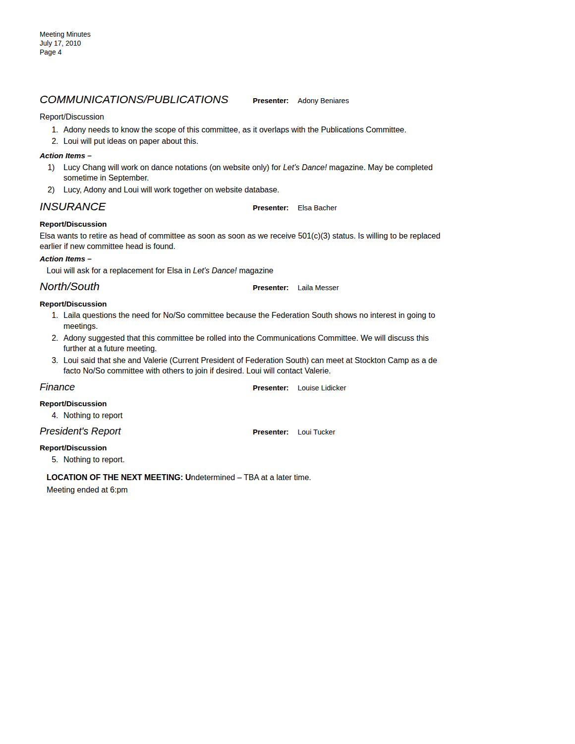Meeting Minutes
July 17, 2010
Page 4
COMMUNICATIONS/PUBLICATIONS
Presenter: Adony Beniares
Report/Discussion
Adony needs to know the scope of this committee, as it overlaps with the Publications Committee.
Loui will put ideas on paper about this.
Action Items –
Lucy Chang will work on dance notations (on website only) for Let's Dance! magazine. May be completed sometime in September.
Lucy, Adony and Loui will work together on website database.
INSURANCE
Presenter: Elsa Bacher
Report/Discussion
Elsa wants to retire as head of committee as soon as soon as we receive 501(c)(3) status. Is willing to be replaced earlier if new committee head is found.
Action Items –
Loui will ask for a replacement for Elsa in Let's Dance! magazine
North/South
Presenter: Laila Messer
Report/Discussion
Laila questions the need for No/So committee because the Federation South shows no interest in going to meetings.
Adony suggested that this committee be rolled into the Communications Committee. We will discuss this further at a future meeting.
Loui said that she and Valerie (Current President of Federation South) can meet at Stockton Camp as a de facto No/So committee with others to join if desired. Loui will contact Valerie.
Finance
Presenter: Louise Lidicker
Report/Discussion
Nothing to report
President's Report
Presenter: Loui Tucker
Report/Discussion
Nothing to report.
LOCATION OF THE NEXT MEETING: Undetermined – TBA at a later time.
Meeting ended at 6:pm